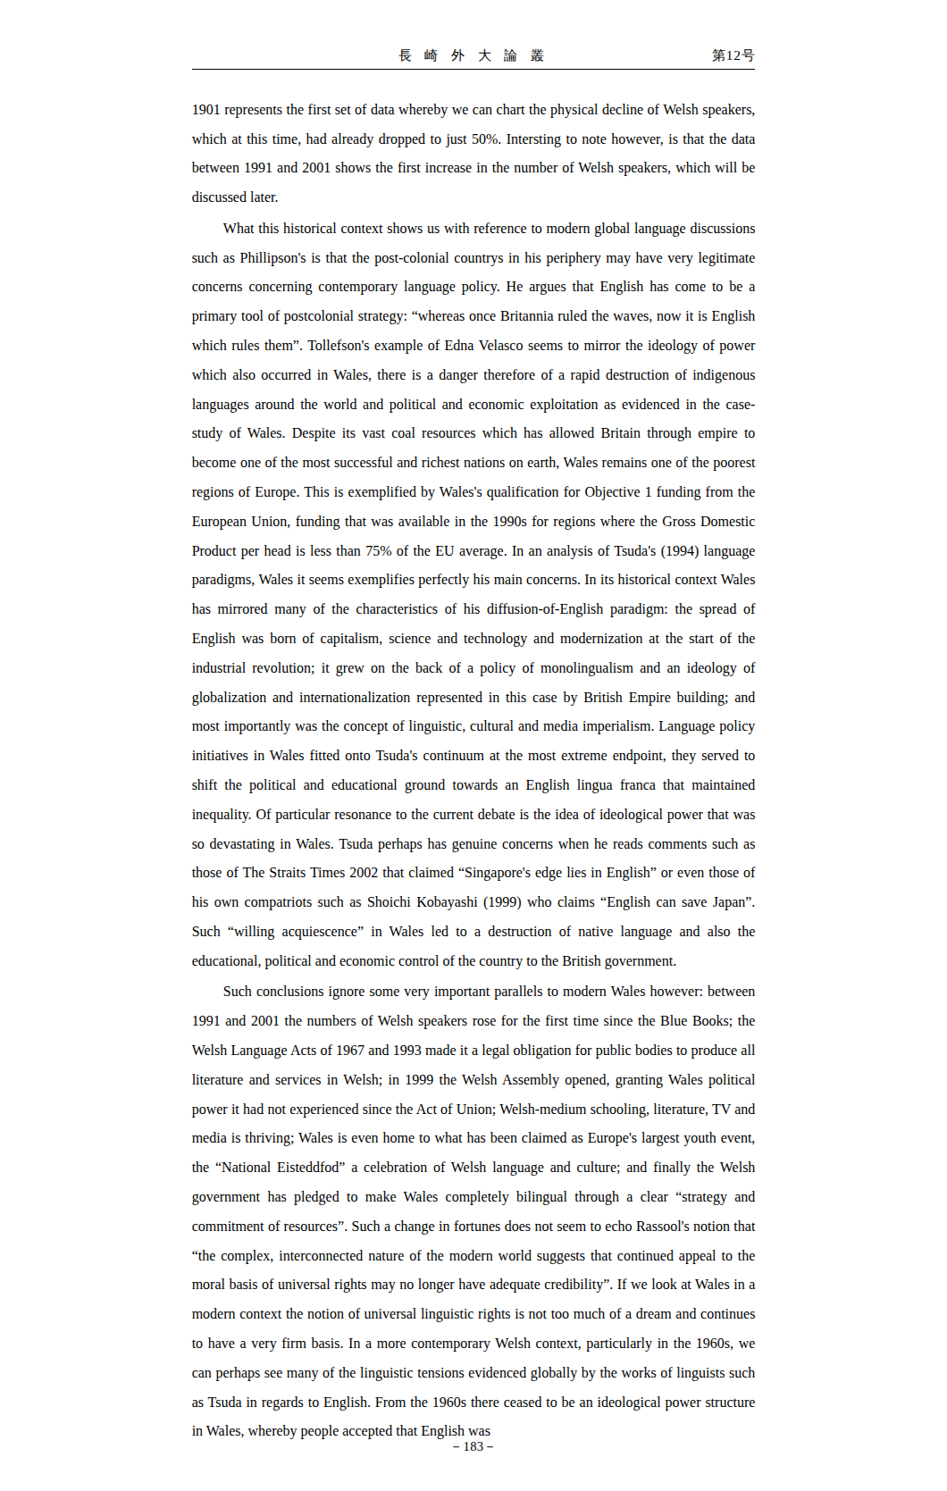長 崎 外 大 論 叢 第12号
1901 represents the first set of data whereby we can chart the physical decline of Welsh speakers, which at this time, had already dropped to just 50%. Intersting to note however, is that the data between 1991 and 2001 shows the first increase in the number of Welsh speakers, which will be discussed later.
What this historical context shows us with reference to modern global language discussions such as Phillipson's is that the post-colonial countrys in his periphery may have very legitimate concerns concerning contemporary language policy. He argues that English has come to be a primary tool of postcolonial strategy: “whereas once Britannia ruled the waves, now it is English which rules them”. Tollefson's example of Edna Velasco seems to mirror the ideology of power which also occurred in Wales, there is a danger therefore of a rapid destruction of indigenous languages around the world and political and economic exploitation as evidenced in the case-study of Wales. Despite its vast coal resources which has allowed Britain through empire to become one of the most successful and richest nations on earth, Wales remains one of the poorest regions of Europe. This is exemplified by Wales's qualification for Objective 1 funding from the European Union, funding that was available in the 1990s for regions where the Gross Domestic Product per head is less than 75% of the EU average. In an analysis of Tsuda's (1994) language paradigms, Wales it seems exemplifies perfectly his main concerns. In its historical context Wales has mirrored many of the characteristics of his diffusion-of-English paradigm: the spread of English was born of capitalism, science and technology and modernization at the start of the industrial revolution; it grew on the back of a policy of monolingualism and an ideology of globalization and internationalization represented in this case by British Empire building; and most importantly was the concept of linguistic, cultural and media imperialism. Language policy initiatives in Wales fitted onto Tsuda's continuum at the most extreme endpoint, they served to shift the political and educational ground towards an English lingua franca that maintained inequality. Of particular resonance to the current debate is the idea of ideological power that was so devastating in Wales. Tsuda perhaps has genuine concerns when he reads comments such as those of The Straits Times 2002 that claimed “Singapore's edge lies in English” or even those of his own compatriots such as Shoichi Kobayashi (1999) who claims “English can save Japan”. Such “willing acquiescence” in Wales led to a destruction of native language and also the educational, political and economic control of the country to the British government.
Such conclusions ignore some very important parallels to modern Wales however: between 1991 and 2001 the numbers of Welsh speakers rose for the first time since the Blue Books; the Welsh Language Acts of 1967 and 1993 made it a legal obligation for public bodies to produce all literature and services in Welsh; in 1999 the Welsh Assembly opened, granting Wales political power it had not experienced since the Act of Union; Welsh-medium schooling, literature, TV and media is thriving; Wales is even home to what has been claimed as Europe's largest youth event, the “National Eisteddfod” a celebration of Welsh language and culture; and finally the Welsh government has pledged to make Wales completely bilingual through a clear “strategy and commitment of resources”. Such a change in fortunes does not seem to echo Rassool's notion that “the complex, interconnected nature of the modern world suggests that continued appeal to the moral basis of universal rights may no longer have adequate credibility”. If we look at Wales in a modern context the notion of universal linguistic rights is not too much of a dream and continues to have a very firm basis. In a more contemporary Welsh context, particularly in the 1960s, we can perhaps see many of the linguistic tensions evidenced globally by the works of linguists such as Tsuda in regards to English. From the 1960s there ceased to be an ideological power structure in Wales, whereby people accepted that English was
－183－